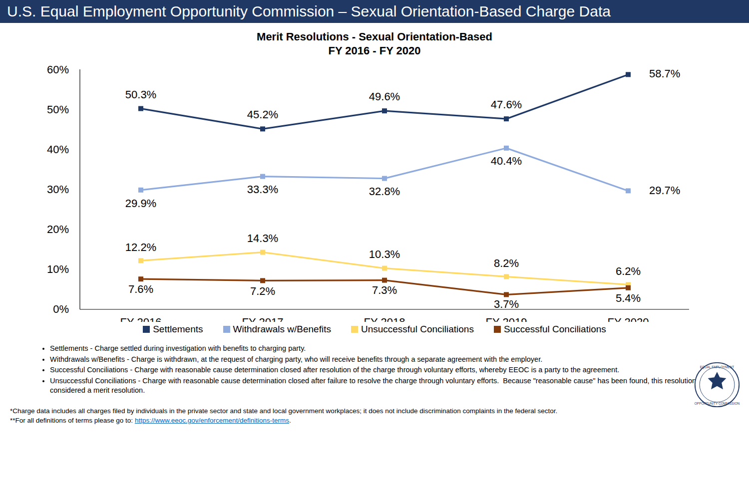U.S. Equal Employment Opportunity Commission – Sexual Orientation-Based Charge Data
Merit Resolutions - Sexual Orientation-Based
FY 2016 - FY 2020
60% 50% 40% 30% 20% 10% 0% FY 2016 FY 2017 FY 2018 FY 2019 FY 2020 50.3% 45.2% 49.6% 47.6% 58.7% 29.9% 33.3% 32.8% 40.4% 29.7% 12.2% 14.3% 10.3% 8.2% 6.2% 7.6% 7.2% 7.3% 3.7% 5.4%
Settlements Withdrawals w/Benefits Unsuccessful Conciliations Successful Conciliations
Settlements - Charge settled during investigation with benefits to charging party.
Withdrawals w/Benefits - Charge is withdrawn, at the request of charging party, who will receive benefits through a separate agreement with the employer.
Successful Conciliations - Charge with reasonable cause determination closed after resolution of the charge through voluntary efforts, whereby EEOC is a party to the agreement.
Unsuccessful Conciliations - Charge with reasonable cause determination closed after failure to resolve the charge through voluntary efforts. Because "reasonable cause" has been found, this resolution is considered a merit resolution.
*Charge data includes all charges filed by individuals in the private sector and state and local government workplaces; it does not include discrimination complaints in the federal sector.
**For all definitions of terms please go to: https://www.eeoc.gov/enforcement/definitions-terms.
EQUAL EMPLOYMENT OPPORTUNITY COMMISSION